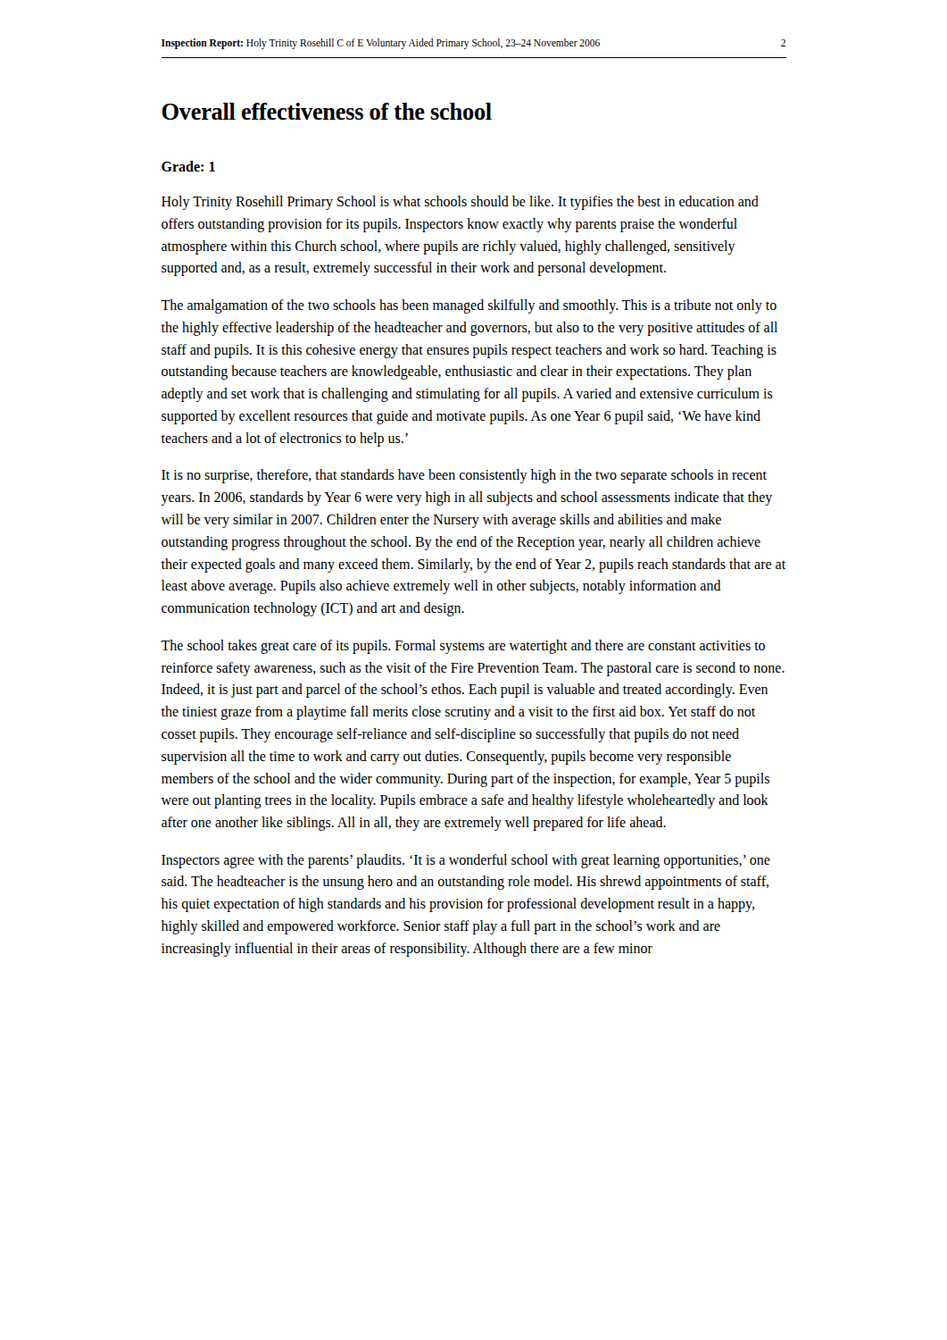Inspection Report: Holy Trinity Rosehill C of E Voluntary Aided Primary School, 23–24 November 2006 2
Overall effectiveness of the school
Grade: 1
Holy Trinity Rosehill Primary School is what schools should be like. It typifies the best in education and offers outstanding provision for its pupils. Inspectors know exactly why parents praise the wonderful atmosphere within this Church school, where pupils are richly valued, highly challenged, sensitively supported and, as a result, extremely successful in their work and personal development.
The amalgamation of the two schools has been managed skilfully and smoothly. This is a tribute not only to the highly effective leadership of the headteacher and governors, but also to the very positive attitudes of all staff and pupils. It is this cohesive energy that ensures pupils respect teachers and work so hard. Teaching is outstanding because teachers are knowledgeable, enthusiastic and clear in their expectations. They plan adeptly and set work that is challenging and stimulating for all pupils. A varied and extensive curriculum is supported by excellent resources that guide and motivate pupils. As one Year 6 pupil said, ‘We have kind teachers and a lot of electronics to help us.’
It is no surprise, therefore, that standards have been consistently high in the two separate schools in recent years. In 2006, standards by Year 6 were very high in all subjects and school assessments indicate that they will be very similar in 2007. Children enter the Nursery with average skills and abilities and make outstanding progress throughout the school. By the end of the Reception year, nearly all children achieve their expected goals and many exceed them. Similarly, by the end of Year 2, pupils reach standards that are at least above average. Pupils also achieve extremely well in other subjects, notably information and communication technology (ICT) and art and design.
The school takes great care of its pupils. Formal systems are watertight and there are constant activities to reinforce safety awareness, such as the visit of the Fire Prevention Team. The pastoral care is second to none. Indeed, it is just part and parcel of the school’s ethos. Each pupil is valuable and treated accordingly. Even the tiniest graze from a playtime fall merits close scrutiny and a visit to the first aid box. Yet staff do not cosset pupils. They encourage self-reliance and self-discipline so successfully that pupils do not need supervision all the time to work and carry out duties. Consequently, pupils become very responsible members of the school and the wider community. During part of the inspection, for example, Year 5 pupils were out planting trees in the locality. Pupils embrace a safe and healthy lifestyle wholeheartedly and look after one another like siblings. All in all, they are extremely well prepared for life ahead.
Inspectors agree with the parents’ plaudits. ‘It is a wonderful school with great learning opportunities,’ one said. The headteacher is the unsung hero and an outstanding role model. His shrewd appointments of staff, his quiet expectation of high standards and his provision for professional development result in a happy, highly skilled and empowered workforce. Senior staff play a full part in the school’s work and are increasingly influential in their areas of responsibility. Although there are a few minor